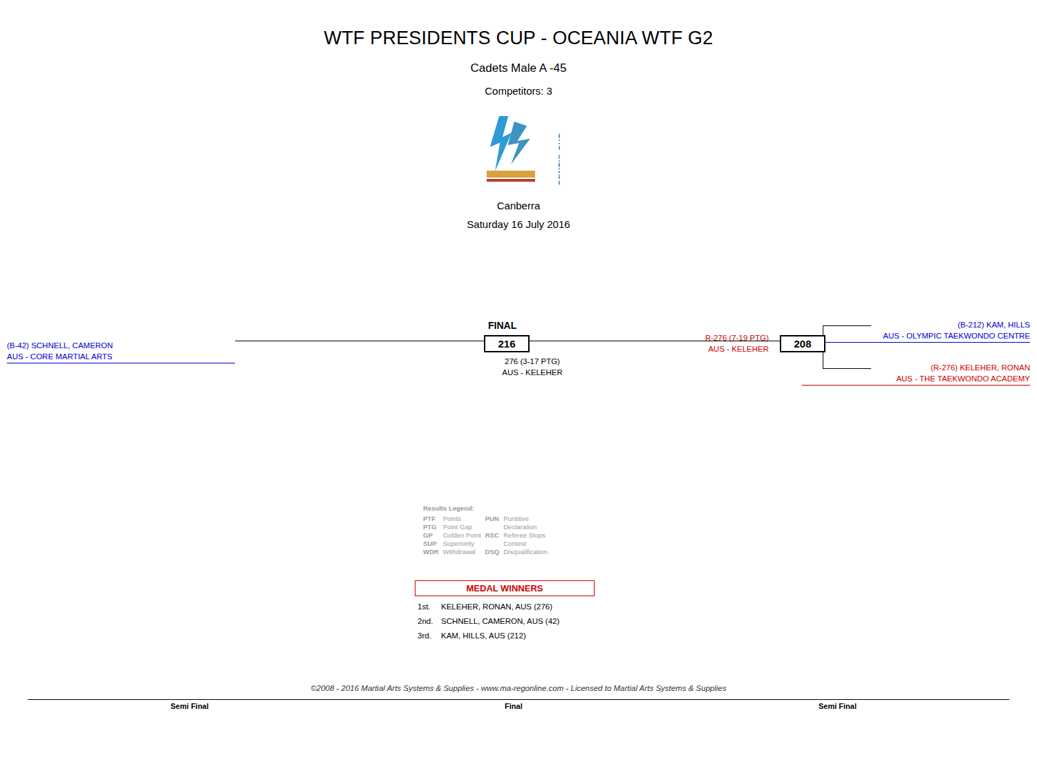WTF PRESIDENTS CUP - OCEANIA WTF G2
Cadets Male A -45
Competitors: 3
PRESIDENT'S CUP
Canberra
Saturday 16 July 2016
(B-42) SCHNELL, CAMERON
AUS - CORE MARTIAL ARTS
(B-212) KAM, HILLS
AUS - OLYMPIC TAEKWONDO CENTRE
(R-276) KELEHER, RONAN
AUS - THE TAEKWONDO ACADEMY
FINAL
216
276 (3-17 PTG)
AUS - KELEHER
208
R-276 (7-19 PTG)
AUS - KELEHER
Results Legend:
| PTF | Points | PUN | Puntitive |
| PTG | Point Gap | | Declaration |
| GP | Golden Point | RSC | Referee Stops |
| SUP | Superiority | | Contest |
| WDR | Withdrawal | DSQ | Disqualification |
MEDAL WINNERS
1st. KELEHER, RONAN, AUS (276)
2nd. SCHNELL, CAMERON, AUS (42)
3rd. KAM, HILLS, AUS (212)
©2008 - 2016 Martial Arts Systems & Supplies - www.ma-regonline.com - Licensed to Martial Arts Systems & Supplies
Semi Final Final Semi Final